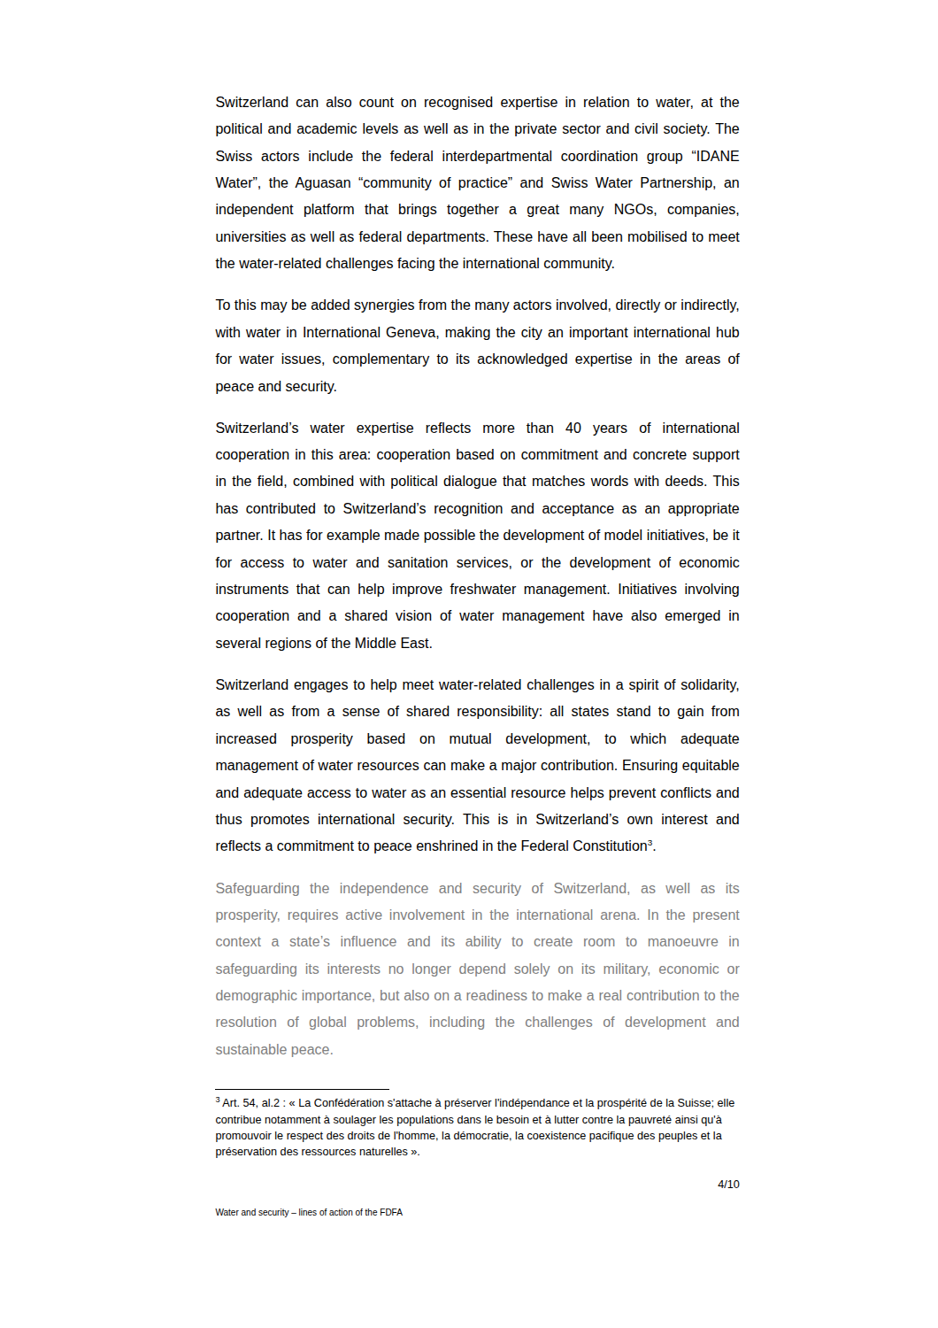Switzerland can also count on recognised expertise in relation to water, at the political and academic levels as well as in the private sector and civil society. The Swiss actors include the federal interdepartmental coordination group “IDANE Water”, the Aguasan “community of practice” and Swiss Water Partnership, an independent platform that brings together a great many NGOs, companies, universities as well as federal departments. These have all been mobilised to meet the water-related challenges facing the international community.
To this may be added synergies from the many actors involved, directly or indirectly, with water in International Geneva, making the city an important international hub for water issues, complementary to its acknowledged expertise in the areas of peace and security.
Switzerland’s water expertise reflects more than 40 years of international cooperation in this area: cooperation based on commitment and concrete support in the field, combined with political dialogue that matches words with deeds. This has contributed to Switzerland’s recognition and acceptance as an appropriate partner. It has for example made possible the development of model initiatives, be it for access to water and sanitation services, or the development of economic instruments that can help improve freshwater management. Initiatives involving cooperation and a shared vision of water management have also emerged in several regions of the Middle East.
Switzerland engages to help meet water-related challenges in a spirit of solidarity, as well as from a sense of shared responsibility: all states stand to gain from increased prosperity based on mutual development, to which adequate management of water resources can make a major contribution. Ensuring equitable and adequate access to water as an essential resource helps prevent conflicts and thus promotes international security. This is in Switzerland’s own interest and reflects a commitment to peace enshrined in the Federal Constitution3.
Safeguarding the independence and security of Switzerland, as well as its prosperity, requires active involvement in the international arena. In the present context a state’s influence and its ability to create room to manoeuvre in safeguarding its interests no longer depend solely on its military, economic or demographic importance, but also on a readiness to make a real contribution to the resolution of global problems, including the challenges of development and sustainable peace.
3 Art. 54, al.2 : « La Confédération s'attache à préserver l'indépendance et la prospérité de la Suisse; elle contribue notamment à soulager les populations dans le besoin et à lutter contre la pauvreté ainsi qu'à promouvoir le respect des droits de l'homme, la démocratie, la coexistence pacifique des peuples et la préservation des ressources naturelles ».
4/10
Water and security – lines of action of the FDFA